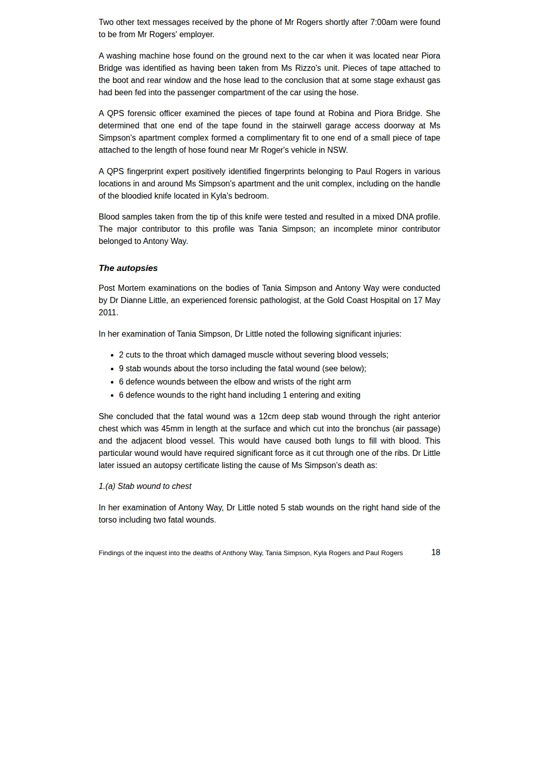Two other text messages received by the phone of Mr Rogers shortly after 7:00am were found to be from Mr Rogers' employer.
A washing machine hose found on the ground next to the car when it was located near Piora Bridge was identified as having been taken from Ms Rizzo's unit. Pieces of tape attached to the boot and rear window and the hose lead to the conclusion that at some stage exhaust gas had been fed into the passenger compartment of the car using the hose.
A QPS forensic officer examined the pieces of tape found at Robina and Piora Bridge. She determined that one end of the tape found in the stairwell garage access doorway at Ms Simpson's apartment complex formed a complimentary fit to one end of a small piece of tape attached to the length of hose found near Mr Roger's vehicle in NSW.
A QPS fingerprint expert positively identified fingerprints belonging to Paul Rogers in various locations in and around Ms Simpson's apartment and the unit complex, including on the handle of the bloodied knife located in Kyla's bedroom.
Blood samples taken from the tip of this knife were tested and resulted in a mixed DNA profile. The major contributor to this profile was Tania Simpson; an incomplete minor contributor belonged to Antony Way.
The autopsies
Post Mortem examinations on the bodies of Tania Simpson and Antony Way were conducted by Dr Dianne Little, an experienced forensic pathologist, at the Gold Coast Hospital on 17 May 2011.
In her examination of Tania Simpson, Dr Little noted the following significant injuries:
2 cuts to the throat which damaged muscle without severing blood vessels;
9 stab wounds about the torso including the fatal wound (see below);
6 defence wounds between the elbow and wrists of the right arm
6 defence wounds to the right hand including 1 entering and exiting
She concluded that the fatal wound was a 12cm deep stab wound through the right anterior chest which was 45mm in length at the surface and which cut into the bronchus (air passage) and the adjacent blood vessel. This would have caused both lungs to fill with blood. This particular wound would have required significant force as it cut through one of the ribs. Dr Little later issued an autopsy certificate listing the cause of Ms Simpson's death as:
1.(a) Stab wound to chest
In her examination of Antony Way, Dr Little noted 5 stab wounds on the right hand side of the torso including two fatal wounds.
Findings of the inquest into the deaths of Anthony Way, Tania Simpson, Kyla Rogers and Paul Rogers 18